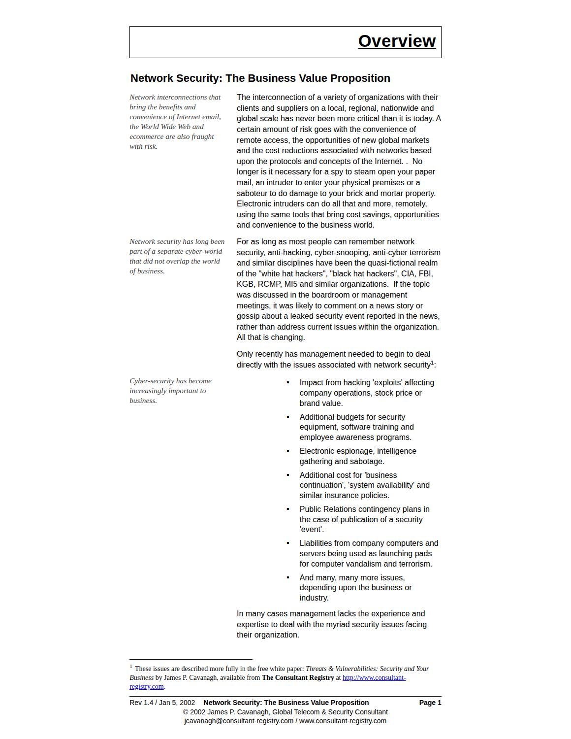Overview
Network Security: The Business Value Proposition
Network interconnections that bring the benefits and convenience of Internet email, the World Wide Web and ecommerce are also fraught with risk.
The interconnection of a variety of organizations with their clients and suppliers on a local, regional, nationwide and global scale has never been more critical than it is today. A certain amount of risk goes with the convenience of remote access, the opportunities of new global markets and the cost reductions associated with networks based upon the protocols and concepts of the Internet. . No longer is it necessary for a spy to steam open your paper mail, an intruder to enter your physical premises or a saboteur to do damage to your brick and mortar property. Electronic intruders can do all that and more, remotely, using the same tools that bring cost savings, opportunities and convenience to the business world.
Network security has long been part of a separate cyber-world that did not overlap the world of business.
For as long as most people can remember network security, anti-hacking, cyber-snooping, anti-cyber terrorism and similar disciplines have been the quasi-fictional realm of the "white hat hackers", "black hat hackers", CIA, FBI, KGB, RCMP, MI5 and similar organizations. If the topic was discussed in the boardroom or management meetings, it was likely to comment on a news story or gossip about a leaked security event reported in the news, rather than address current issues within the organization. All that is changing.
Only recently has management needed to begin to deal directly with the issues associated with network security1:
Cyber-security has become increasingly important to business.
Impact from hacking 'exploits' affecting company operations, stock price or brand value.
Additional budgets for security equipment, software training and employee awareness programs.
Electronic espionage, intelligence gathering and sabotage.
Additional cost for 'business continuation', 'system availability' and similar insurance policies.
Public Relations contingency plans in the case of publication of a security 'event'.
Liabilities from company computers and servers being used as launching pads for computer vandalism and terrorism.
And many, many more issues, depending upon the business or industry.
In many cases management lacks the experience and expertise to deal with the myriad security issues facing their organization.
1 These issues are described more fully in the free white paper: Threats & Vulnerabilities: Security and Your Business by James P. Cavanagh, available from The Consultant Registry at http://www.consultant-registry.com.
Rev 1.4 / Jan 5, 2002
Network Security: The Business Value Proposition
Page 1
© 2002 James P. Cavanagh, Global Telecom & Security Consultant
jcavanagh@consultant-registry.com / www.consultant-registry.com